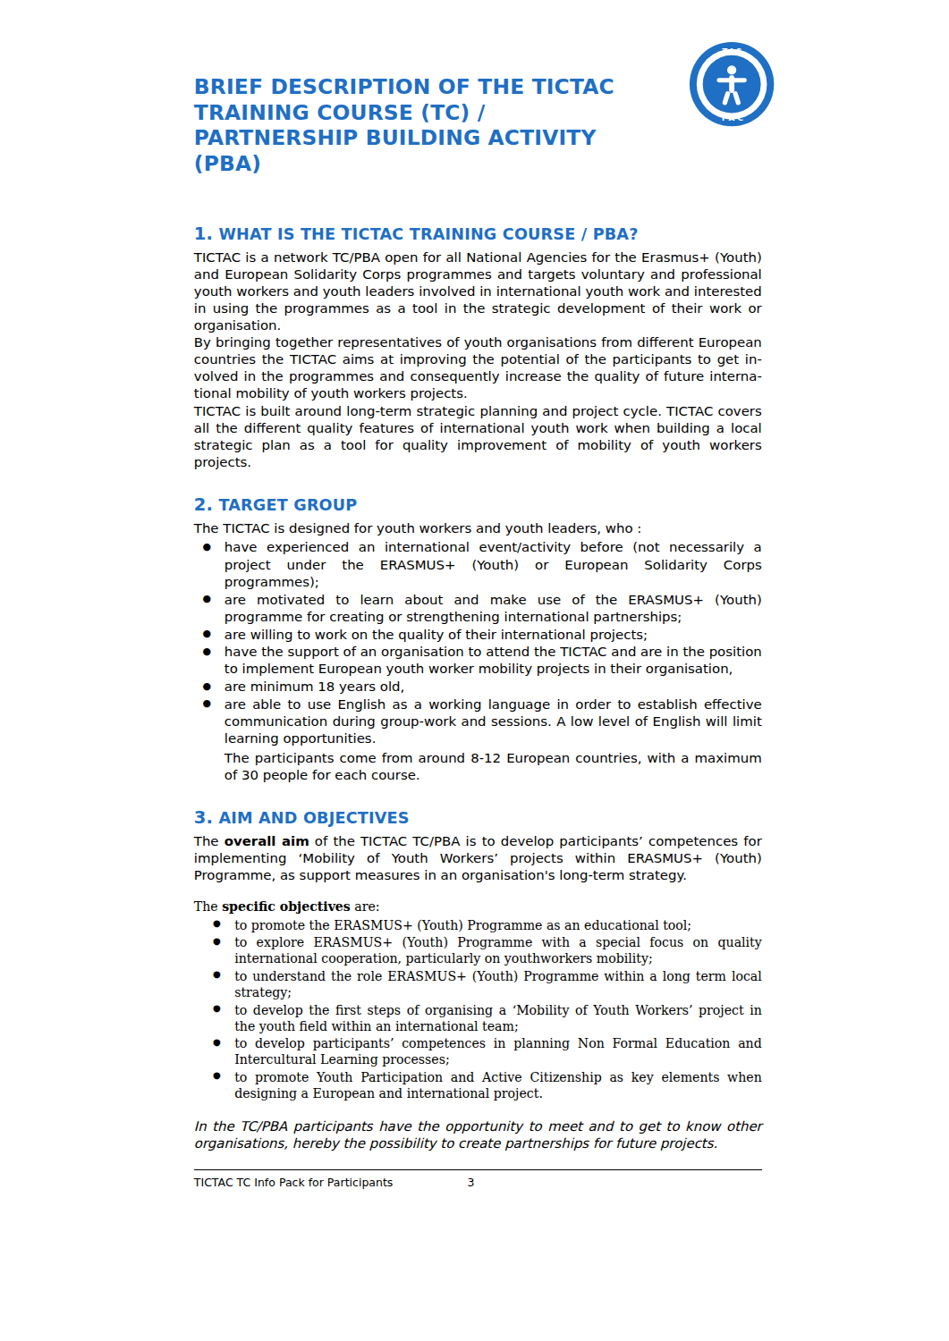T I C T A C
BRIEF DESCRIPTION OF THE TICTAC TRAINING COURSE (TC) / PARTNERSHIP BUILDING ACTIVITY (PBA)
1. WHAT IS THE TICTAC TRAINING COURSE / PBA?
TICTAC is a network TC/PBA open for all National Agencies for the Erasmus+ (Youth) and European Solidarity Corps programmes and targets voluntary and professional youth workers and youth leaders involved in international youth work and interested in using the programmes as a tool in the strategic development of their work or organisation.
By bringing together representatives of youth organisations from different European countries the TICTAC aims at improving the potential of the participants to get involved in the programmes and consequently increase the quality of future international mobility of youth workers projects.
TICTAC is built around long-term strategic planning and project cycle. TICTAC covers all the different quality features of international youth work when building a local strategic plan as a tool for quality improvement of mobility of youth workers projects.
2. TARGET GROUP
The TICTAC is designed for youth workers and youth leaders, who :
have experienced an international event/activity before (not necessarily a project under the ERASMUS+ (Youth) or European Solidarity Corps programmes);
are motivated to learn about and make use of the ERASMUS+ (Youth) programme for creating or strengthening international partnerships;
are willing to work on the quality of their international projects;
have the support of an organisation to attend the TICTAC and are in the position to implement European youth worker mobility projects in their organisation,
are minimum 18 years old,
are able to use English as a working language in order to establish effective communication during group-work and sessions. A low level of English will limit learning opportunities.
The participants come from around 8-12 European countries, with a maximum of 30 people for each course.
3. AIM AND OBJECTIVES
The overall aim of the TICTAC TC/PBA is to develop participants’ competences for implementing ‘Mobility of Youth Workers’ projects within ERASMUS+ (Youth) Programme, as support measures in an organisation's long-term strategy.
The specific objectives are:
to promote the ERASMUS+ (Youth) Programme as an educational tool;
to explore ERASMUS+ (Youth) Programme with a special focus on quality international cooperation, particularly on youthworkers mobility;
to understand the role ERASMUS+ (Youth) Programme within a long term local strategy;
to develop the first steps of organising a ‘Mobility of Youth Workers’ project in the youth field within an international team;
to develop participants’ competences in planning Non Formal Education and Intercultural Learning processes;
to promote Youth Participation and Active Citizenship as key elements when designing a European and international project.
In the TC/PBA participants have the opportunity to meet and to get to know other organisations, hereby the possibility to create partnerships for future projects.
TICTAC TC Info Pack for Participants 3